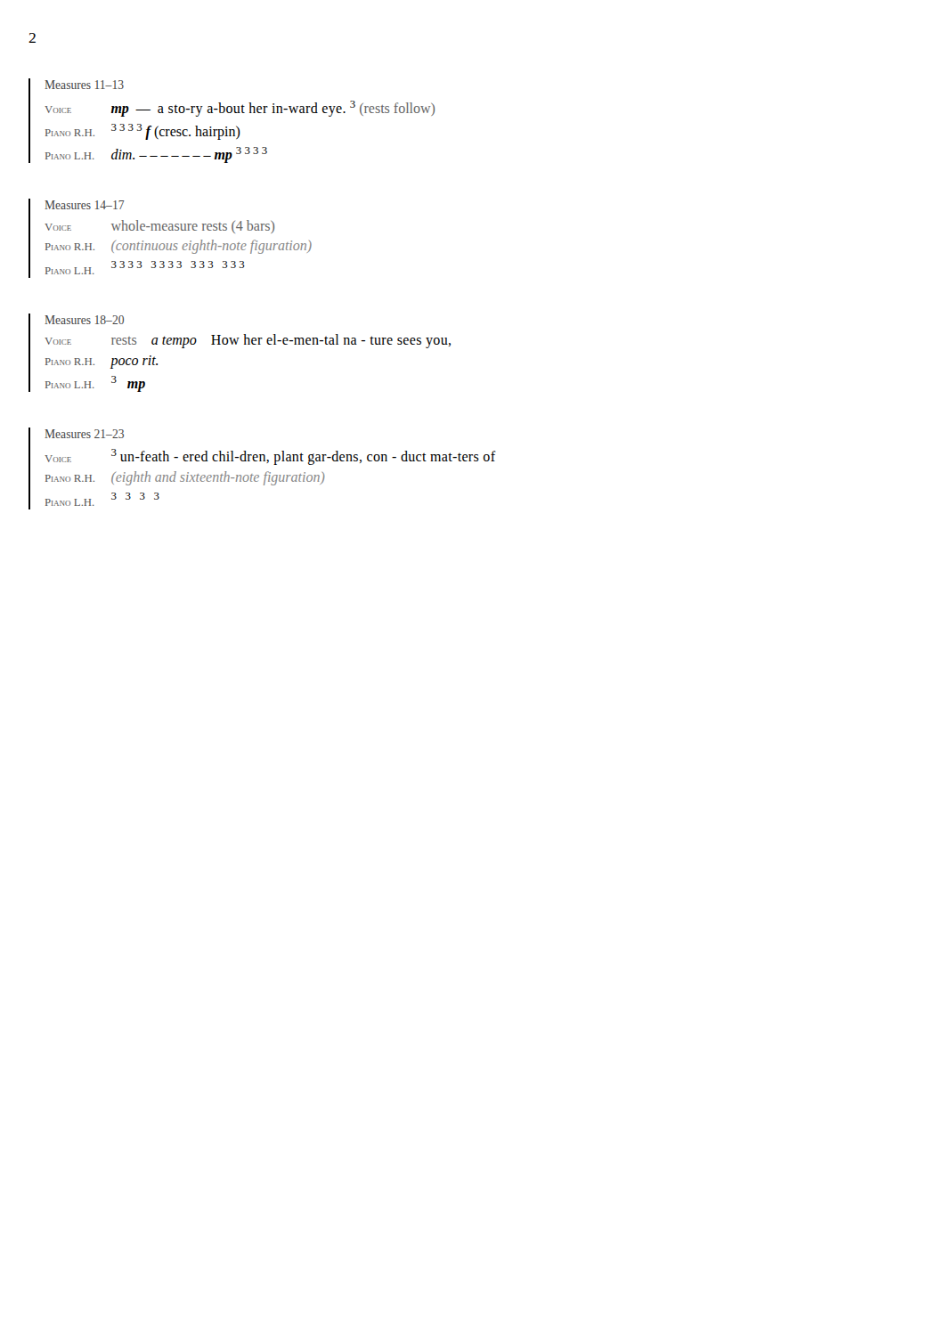2
Measures 11–13
Voice mp — a sto‑ry a‑bout her in‑ward eye. 3 (rests follow)
Piano R.H. 3 3 3 3 f (cresc. hairpin)
Piano L.H. dim. – – – – – – – mp 3 3 3 3
Measures 14–17
Voice whole‑measure rests (4 bars)
Piano R.H. (continuous eighth‑note figuration)
Piano L.H. 3 3 3 3 3 3 3 3 3 3 3 3 3 3
Measures 18–20
Voice rests a tempo How her el‑e‑men‑tal na ‑ ture sees you,
Piano R.H. poco rit.
Piano L.H. 3 mp
Measures 21–23
Voice 3 un‑feath ‑ ered chil‑dren, plant gar‑dens, con ‑ duct mat‑ters of
Piano R.H. (eighth and sixteenth‑note figuration)
Piano L.H. 3 3 3 3